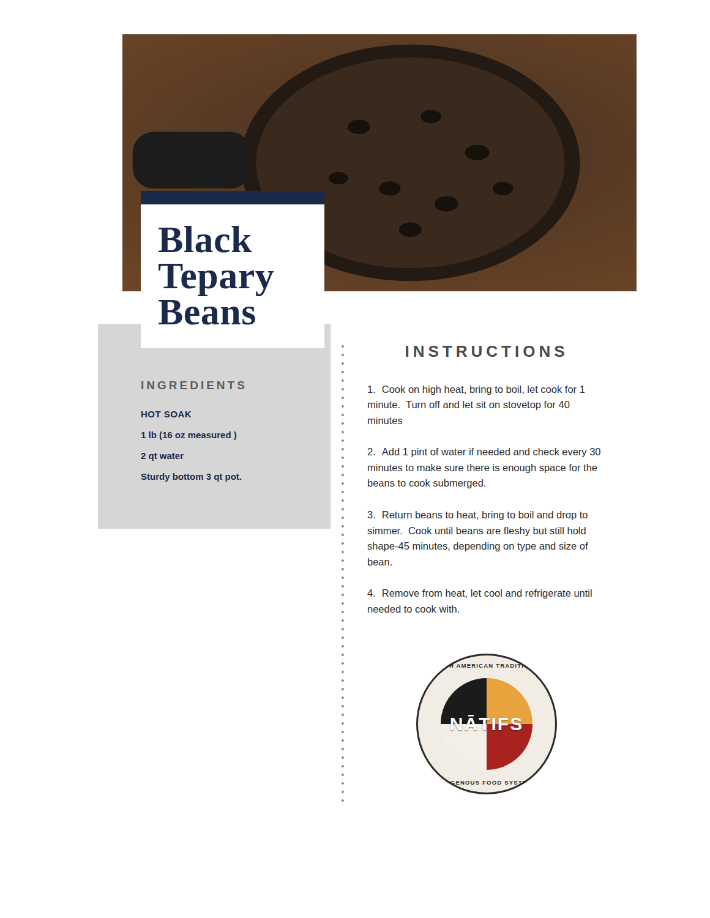Black
Tepary
Beans
Ingredients
Hot Soak
1 lb (16 oz measured )
2 qt water
Sturdy bottom 3 qt pot.
Instructions
Cook on high heat, bring to boil, let cook for 1 minute. Turn off and let sit on stovetop for 40 minutes
Add 1 pint of water if needed and check every 30 minutes to make sure there is enough space for the beans to cook submerged.
Return beans to heat, bring to boil and drop to simmer. Cook until beans are fleshy but still hold shape-45 minutes, depending on type and size of bean.
Remove from heat, let cool and refrigerate until needed to cook with.
NORTH AMERICAN TRADITIONAL
NĀTIFS
INDIGENOUS FOOD SYSTEMS